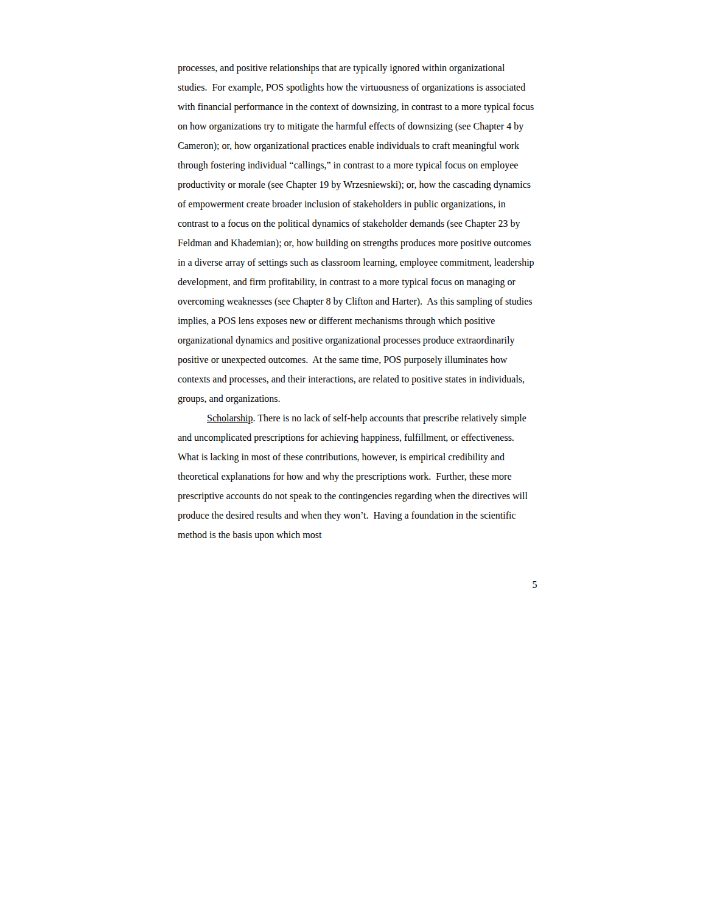processes, and positive relationships that are typically ignored within organizational studies. For example, POS spotlights how the virtuousness of organizations is associated with financial performance in the context of downsizing, in contrast to a more typical focus on how organizations try to mitigate the harmful effects of downsizing (see Chapter 4 by Cameron); or, how organizational practices enable individuals to craft meaningful work through fostering individual “callings,” in contrast to a more typical focus on employee productivity or morale (see Chapter 19 by Wrzesniewski); or, how the cascading dynamics of empowerment create broader inclusion of stakeholders in public organizations, in contrast to a focus on the political dynamics of stakeholder demands (see Chapter 23 by Feldman and Khademian); or, how building on strengths produces more positive outcomes in a diverse array of settings such as classroom learning, employee commitment, leadership development, and firm profitability, in contrast to a more typical focus on managing or overcoming weaknesses (see Chapter 8 by Clifton and Harter). As this sampling of studies implies, a POS lens exposes new or different mechanisms through which positive organizational dynamics and positive organizational processes produce extraordinarily positive or unexpected outcomes. At the same time, POS purposely illuminates how contexts and processes, and their interactions, are related to positive states in individuals, groups, and organizations.
Scholarship. There is no lack of self-help accounts that prescribe relatively simple and uncomplicated prescriptions for achieving happiness, fulfillment, or effectiveness. What is lacking in most of these contributions, however, is empirical credibility and theoretical explanations for how and why the prescriptions work. Further, these more prescriptive accounts do not speak to the contingencies regarding when the directives will produce the desired results and when they won’t. Having a foundation in the scientific method is the basis upon which most
5